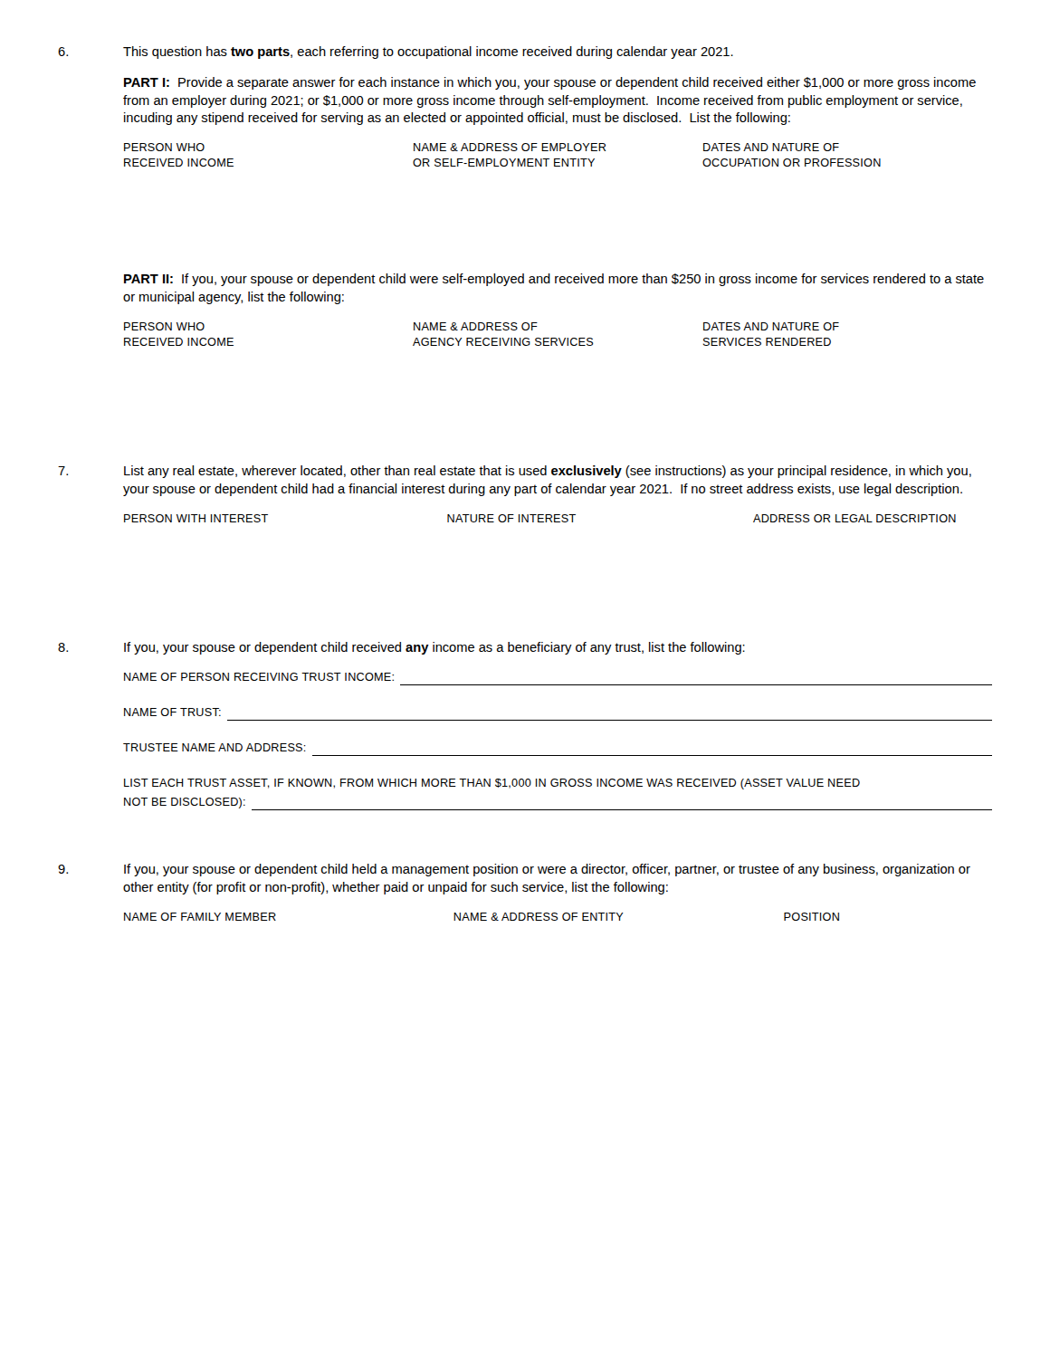6.
This question has two parts, each referring to occupational income received during calendar year 2021.
PART I: Provide a separate answer for each instance in which you, your spouse or dependent child received either $1,000 or more gross income from an employer during 2021; or $1,000 or more gross income through self-employment. Income received from public employment or service, incuding any stipend received for serving as an elected or appointed official, must be disclosed. List the following:
PERSON WHO RECEIVED INCOME
NAME & ADDRESS OF EMPLOYER OR SELF-EMPLOYMENT ENTITY
DATES AND NATURE OF OCCUPATION OR PROFESSION
PART II: If you, your spouse or dependent child were self-employed and received more than $250 in gross income for services rendered to a state or municipal agency, list the following:
PERSON WHO RECEIVED INCOME
NAME & ADDRESS OF AGENCY RECEIVING SERVICES
DATES AND NATURE OF SERVICES RENDERED
7.
List any real estate, wherever located, other than real estate that is used exclusively (see instructions) as your principal residence, in which you, your spouse or dependent child had a financial interest during any part of calendar year 2021. If no street address exists, use legal description.
PERSON WITH INTEREST
NATURE OF INTEREST
ADDRESS OR LEGAL DESCRIPTION
8.
If you, your spouse or dependent child received any income as a beneficiary of any trust, list the following:
NAME OF PERSON RECEIVING TRUST INCOME:
NAME OF TRUST:
TRUSTEE NAME AND ADDRESS:
LIST EACH TRUST ASSET, IF KNOWN, FROM WHICH MORE THAN $1,000 IN GROSS INCOME WAS RECEIVED (ASSET VALUE NEED
NOT BE DISCLOSED):
9.
If you, your spouse or dependent child held a management position or were a director, officer, partner, or trustee of any business, organization or other entity (for profit or non-profit), whether paid or unpaid for such service, list the following:
NAME OF FAMILY MEMBER
NAME & ADDRESS OF ENTITY
POSITION